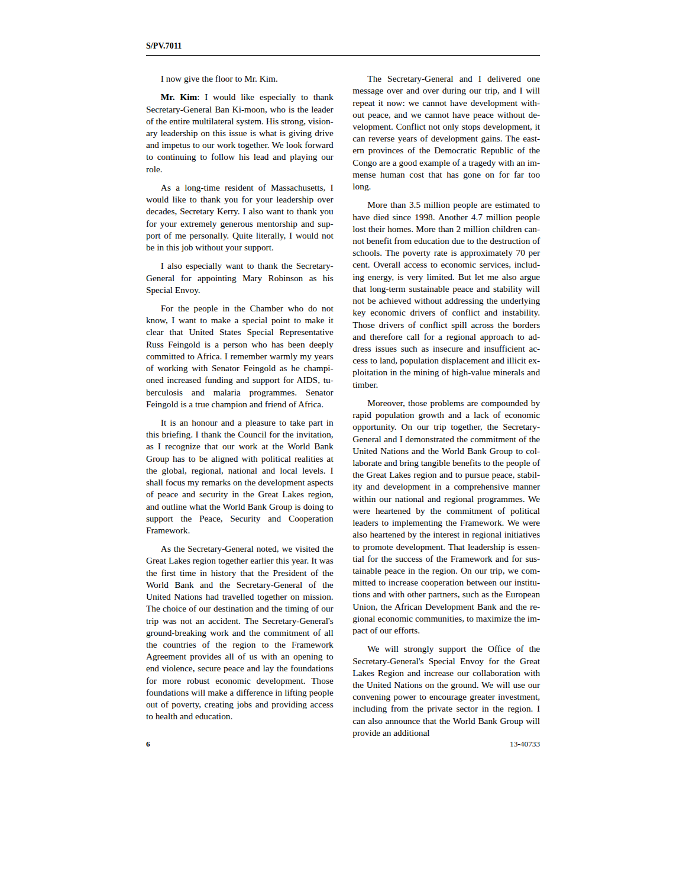S/PV.7011
I now give the floor to Mr. Kim.
Mr. Kim: I would like especially to thank Secretary-General Ban Ki-moon, who is the leader of the entire multilateral system. His strong, visionary leadership on this issue is what is giving drive and impetus to our work together. We look forward to continuing to follow his lead and playing our role.
As a long-time resident of Massachusetts, I would like to thank you for your leadership over decades, Secretary Kerry. I also want to thank you for your extremely generous mentorship and support of me personally. Quite literally, I would not be in this job without your support.
I also especially want to thank the Secretary-General for appointing Mary Robinson as his Special Envoy.
For the people in the Chamber who do not know, I want to make a special point to make it clear that United States Special Representative Russ Feingold is a person who has been deeply committed to Africa. I remember warmly my years of working with Senator Feingold as he championed increased funding and support for AIDS, tuberculosis and malaria programmes. Senator Feingold is a true champion and friend of Africa.
It is an honour and a pleasure to take part in this briefing. I thank the Council for the invitation, as I recognize that our work at the World Bank Group has to be aligned with political realities at the global, regional, national and local levels. I shall focus my remarks on the development aspects of peace and security in the Great Lakes region, and outline what the World Bank Group is doing to support the Peace, Security and Cooperation Framework.
As the Secretary-General noted, we visited the Great Lakes region together earlier this year. It was the first time in history that the President of the World Bank and the Secretary-General of the United Nations had travelled together on mission. The choice of our destination and the timing of our trip was not an accident. The Secretary-General's ground-breaking work and the commitment of all the countries of the region to the Framework Agreement provides all of us with an opening to end violence, secure peace and lay the foundations for more robust economic development. Those foundations will make a difference in lifting people out of poverty, creating jobs and providing access to health and education.
The Secretary-General and I delivered one message over and over during our trip, and I will repeat it now: we cannot have development without peace, and we cannot have peace without development. Conflict not only stops development, it can reverse years of development gains. The eastern provinces of the Democratic Republic of the Congo are a good example of a tragedy with an immense human cost that has gone on for far too long.
More than 3.5 million people are estimated to have died since 1998. Another 4.7 million people lost their homes. More than 2 million children cannot benefit from education due to the destruction of schools. The poverty rate is approximately 70 per cent. Overall access to economic services, including energy, is very limited. But let me also argue that long-term sustainable peace and stability will not be achieved without addressing the underlying key economic drivers of conflict and instability. Those drivers of conflict spill across the borders and therefore call for a regional approach to address issues such as insecure and insufficient access to land, population displacement and illicit exploitation in the mining of high-value minerals and timber.
Moreover, those problems are compounded by rapid population growth and a lack of economic opportunity. On our trip together, the Secretary-General and I demonstrated the commitment of the United Nations and the World Bank Group to collaborate and bring tangible benefits to the people of the Great Lakes region and to pursue peace, stability and development in a comprehensive manner within our national and regional programmes. We were heartened by the commitment of political leaders to implementing the Framework. We were also heartened by the interest in regional initiatives to promote development. That leadership is essential for the success of the Framework and for sustainable peace in the region. On our trip, we committed to increase cooperation between our institutions and with other partners, such as the European Union, the African Development Bank and the regional economic communities, to maximize the impact of our efforts.
We will strongly support the Office of the Secretary-General's Special Envoy for the Great Lakes Region and increase our collaboration with the United Nations on the ground. We will use our convening power to encourage greater investment, including from the private sector in the region. I can also announce that the World Bank Group will provide an additional
6 13-40733